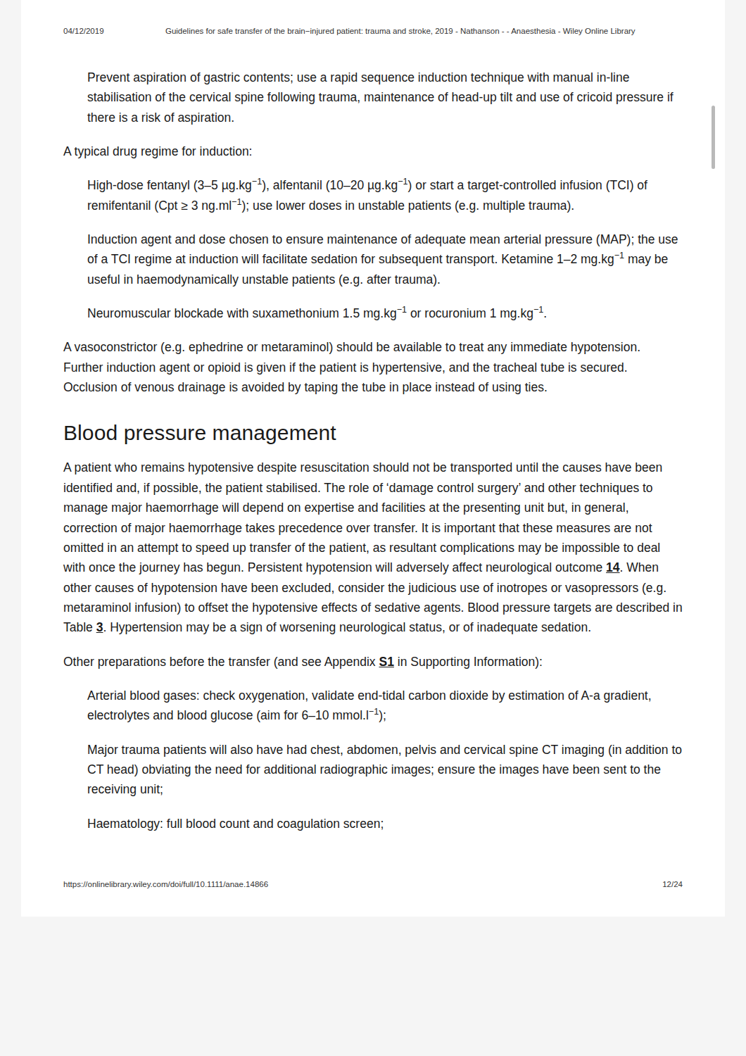04/12/2019 Guidelines for safe transfer of the brain−injured patient: trauma and stroke, 2019 - Nathanson - - Anaesthesia - Wiley Online Library
Prevent aspiration of gastric contents; use a rapid sequence induction technique with manual in-line stabilisation of the cervical spine following trauma, maintenance of head-up tilt and use of cricoid pressure if there is a risk of aspiration.
A typical drug regime for induction:
High-dose fentanyl (3–5 µg.kg−1), alfentanil (10–20 µg.kg−1) or start a target-controlled infusion (TCI) of remifentanil (Cpt ≥ 3 ng.ml−1); use lower doses in unstable patients (e.g. multiple trauma).
Induction agent and dose chosen to ensure maintenance of adequate mean arterial pressure (MAP); the use of a TCI regime at induction will facilitate sedation for subsequent transport. Ketamine 1–2 mg.kg−1 may be useful in haemodynamically unstable patients (e.g. after trauma).
Neuromuscular blockade with suxamethonium 1.5 mg.kg−1 or rocuronium 1 mg.kg−1.
A vasoconstrictor (e.g. ephedrine or metaraminol) should be available to treat any immediate hypotension. Further induction agent or opioid is given if the patient is hypertensive, and the tracheal tube is secured. Occlusion of venous drainage is avoided by taping the tube in place instead of using ties.
Blood pressure management
A patient who remains hypotensive despite resuscitation should not be transported until the causes have been identified and, if possible, the patient stabilised. The role of ‘damage control surgery’ and other techniques to manage major haemorrhage will depend on expertise and facilities at the presenting unit but, in general, correction of major haemorrhage takes precedence over transfer. It is important that these measures are not omitted in an attempt to speed up transfer of the patient, as resultant complications may be impossible to deal with once the journey has begun. Persistent hypotension will adversely affect neurological outcome 14. When other causes of hypotension have been excluded, consider the judicious use of inotropes or vasopressors (e.g. metaraminol infusion) to offset the hypotensive effects of sedative agents. Blood pressure targets are described in Table 3. Hypertension may be a sign of worsening neurological status, or of inadequate sedation.
Other preparations before the transfer (and see Appendix S1 in Supporting Information):
Arterial blood gases: check oxygenation, validate end-tidal carbon dioxide by estimation of A-a gradient, electrolytes and blood glucose (aim for 6–10 mmol.l−1);
Major trauma patients will also have had chest, abdomen, pelvis and cervical spine CT imaging (in addition to CT head) obviating the need for additional radiographic images; ensure the images have been sent to the receiving unit;
Haematology: full blood count and coagulation screen;
https://onlinelibrary.wiley.com/doi/full/10.1111/anae.14866 12/24